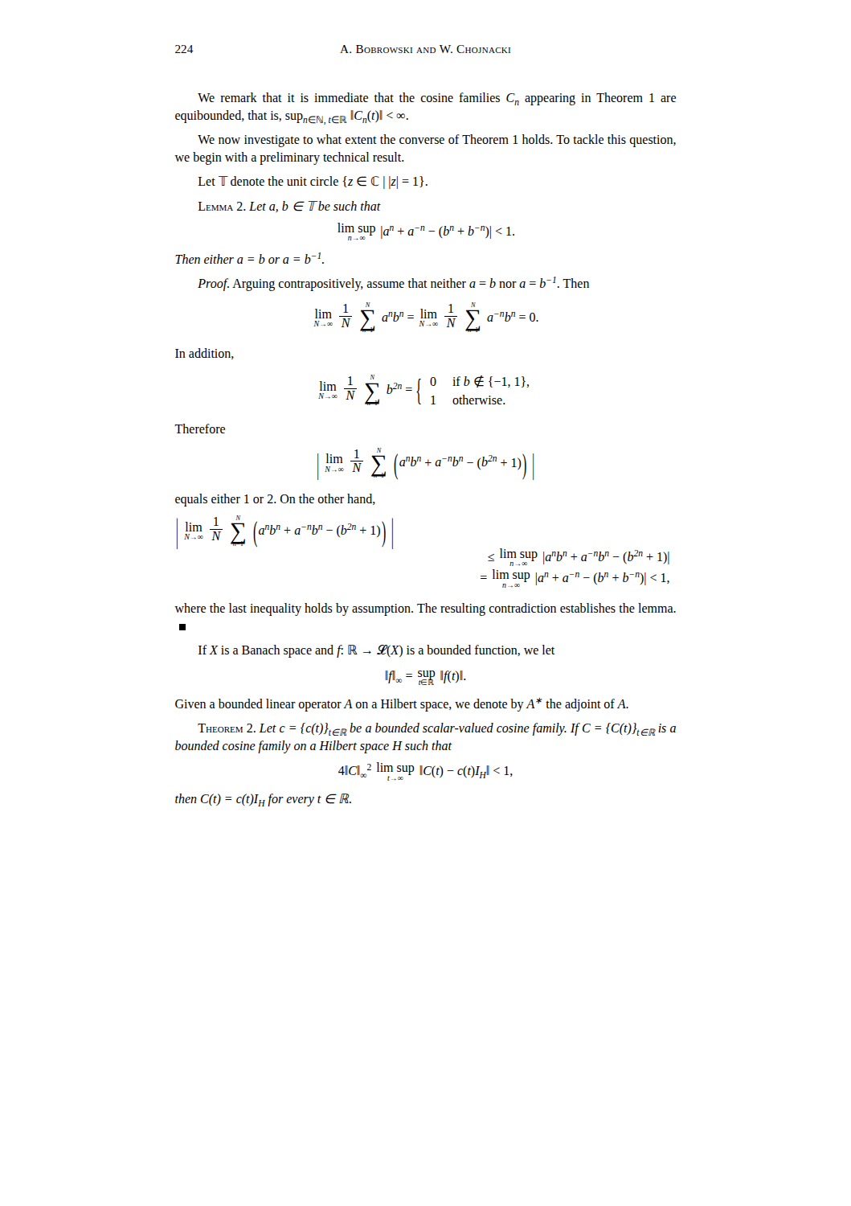224
A. Bobrowski and W. Chojnacki
We remark that it is immediate that the cosine families Cn appearing in Theorem 1 are equibounded, that is, supn∈ℕ, t∈ℝ ‖Cn(t)‖ < ∞.
We now investigate to what extent the converse of Theorem 1 holds. To tackle this question, we begin with a preliminary technical result.
Let 𝕋 denote the unit circle {z ∈ ℂ | |z| = 1}.
Lemma 2. Let a, b ∈ 𝕋 be such that
lim sup n→∞ |an + a−n − (bn + b−n)| < 1.
Then either a = b or a = b−1.
Proof. Arguing contrapositively, assume that neither a = b nor a = b−1. Then
lim N→∞ 1 N N∑n=1 anbn = lim N→∞ 1 N N∑n=1 a−nbn = 0.
In addition,
lim N→∞ 1 N N∑n=1 b2n = {
| 0 | if b ∉ {−1, 1}, |
| 1 | otherwise. |
Therefore
| lim N→∞ 1 N N∑n=1 (anbn + a−nbn − (b2n + 1)) |
equals either 1 or 2. On the other hand,
| lim N→∞ 1 N N∑n=1 (anbn + a−nbn − (b2n + 1)) |
≤ lim sup n→∞ |anbn + a−nbn − (b2n + 1)|
= lim sup n→∞ |an + a−n − (bn + b−n)| < 1,
where the last inequality holds by assumption. The resulting contradiction establishes the lemma.
If X is a Banach space and f: ℝ → 𝓛(X) is a bounded function, we let
‖f‖∞ = sup t∈ℝ ‖f(t)‖.
Given a bounded linear operator A on a Hilbert space, we denote by A∗ the adjoint of A.
Theorem 2. Let c = {c(t)}t∈ℝ be a bounded scalar-valued cosine family. If C = {C(t)}t∈ℝ is a bounded cosine family on a Hilbert space H such that
4‖C‖∞2 lim sup t→∞ ‖C(t) − c(t)IH‖ < 1,
then C(t) = c(t)IH for every t ∈ ℝ.